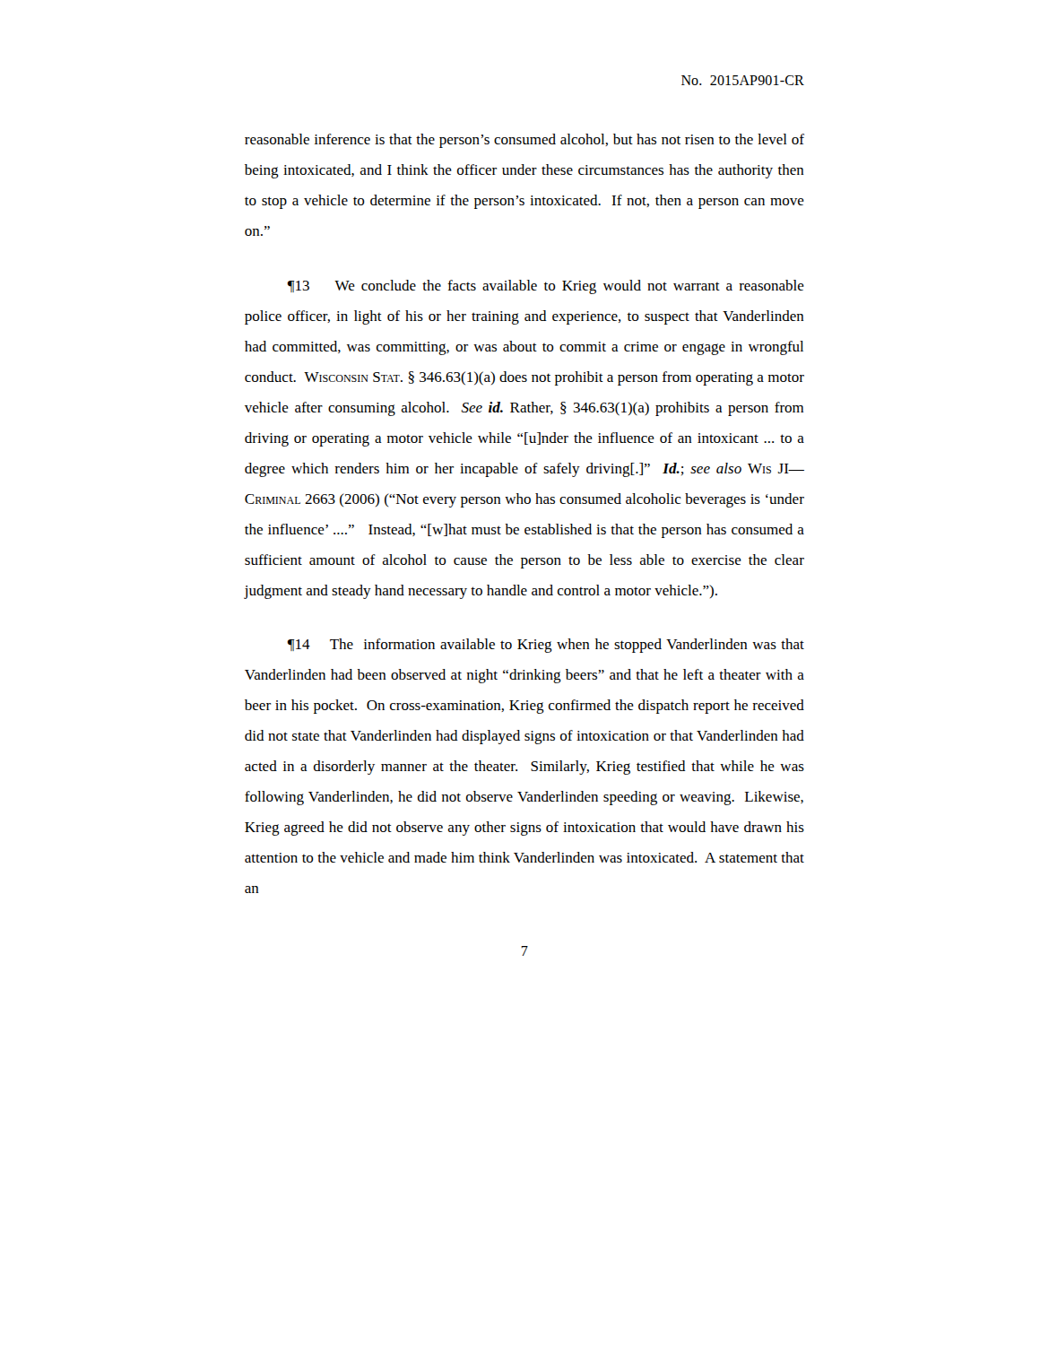No. 2015AP901-CR
reasonable inference is that the person’s consumed alcohol, but has not risen to the level of being intoxicated, and I think the officer under these circumstances has the authority then to stop a vehicle to determine if the person’s intoxicated. If not, then a person can move on.”
¶13 We conclude the facts available to Krieg would not warrant a reasonable police officer, in light of his or her training and experience, to suspect that Vanderlinden had committed, was committing, or was about to commit a crime or engage in wrongful conduct. Wisconsin Stat. § 346.63(1)(a) does not prohibit a person from operating a motor vehicle after consuming alcohol. See id. Rather, § 346.63(1)(a) prohibits a person from driving or operating a motor vehicle while “[u]nder the influence of an intoxicant ... to a degree which renders him or her incapable of safely driving[.]” Id.; see also Wis JI—Criminal 2663 (2006) (“Not every person who has consumed alcoholic beverages is ‘under the influence’ ....” Instead, “[w]hat must be established is that the person has consumed a sufficient amount of alcohol to cause the person to be less able to exercise the clear judgment and steady hand necessary to handle and control a motor vehicle.”).
¶14 The information available to Krieg when he stopped Vanderlinden was that Vanderlinden had been observed at night “drinking beers” and that he left a theater with a beer in his pocket. On cross-examination, Krieg confirmed the dispatch report he received did not state that Vanderlinden had displayed signs of intoxication or that Vanderlinden had acted in a disorderly manner at the theater. Similarly, Krieg testified that while he was following Vanderlinden, he did not observe Vanderlinden speeding or weaving. Likewise, Krieg agreed he did not observe any other signs of intoxication that would have drawn his attention to the vehicle and made him think Vanderlinden was intoxicated. A statement that an
7